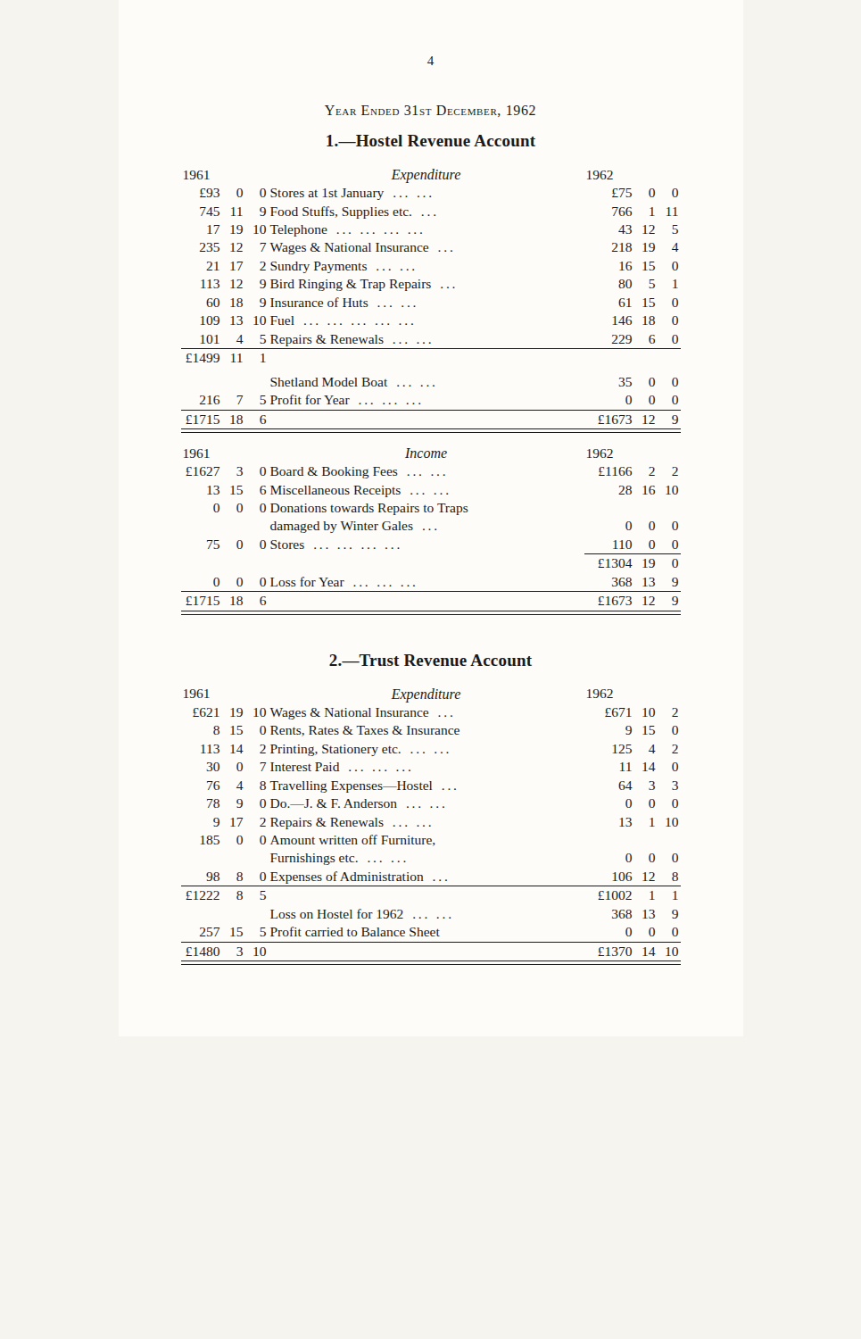4
Year Ended 31st December, 1962
1.—Hostel Revenue Account
| 1961 | Expenditure | 1962 |
| £93 | 0 | 0 | Stores at 1st January ... ... | £75 | 0 | 0 |
| 745 | 11 | 9 | Food Stuffs, Supplies etc. ... | 766 | 1 | 11 |
| 17 | 19 | 10 | Telephone ... ... ... ... | 43 | 12 | 5 |
| 235 | 12 | 7 | Wages & National Insurance ... | 218 | 19 | 4 |
| 21 | 17 | 2 | Sundry Payments ... ... | 16 | 15 | 0 |
| 113 | 12 | 9 | Bird Ringing & Trap Repairs ... | 80 | 5 | 1 |
| 60 | 18 | 9 | Insurance of Huts ... ... | 61 | 15 | 0 |
| 109 | 13 | 10 | Fuel ... ... ... ... ... | 146 | 18 | 0 |
| 101 | 4 | 5 | Repairs & Renewals ... ... | 229 | 6 | 0 |
| £1499 | 11 | 1 | | | | |
| | | | Shetland Model Boat ... ... | 35 | 0 | 0 |
| 216 | 7 | 5 | Profit for Year ... ... ... | 0 | 0 | 0 |
| £1715 | 18 | 6 | | £1673 | 12 | 9 |
| 1961 | Income | 1962 |
| £1627 | 3 | 0 | Board & Booking Fees ... ... | £1166 | 2 | 2 |
| 13 | 15 | 6 | Miscellaneous Receipts ... ... | 28 | 16 | 10 |
| 0 | 0 | 0 | Donations towards Repairs to Traps | | | |
| | | | damaged by Winter Gales ... | 0 | 0 | 0 |
| 75 | 0 | 0 | Stores ... ... ... ... | 110 | 0 | 0 |
| | | | | £1304 | 19 | 0 |
| 0 | 0 | 0 | Loss for Year ... ... ... | 368 | 13 | 9 |
| £1715 | 18 | 6 | | £1673 | 12 | 9 |
2.—Trust Revenue Account
| 1961 | Expenditure | 1962 |
| £621 | 19 | 10 | Wages & National Insurance ... | £671 | 10 | 2 |
| 8 | 15 | 0 | Rents, Rates & Taxes & Insurance | 9 | 15 | 0 |
| 113 | 14 | 2 | Printing, Stationery etc. ... ... | 125 | 4 | 2 |
| 30 | 0 | 7 | Interest Paid ... ... ... | 11 | 14 | 0 |
| 76 | 4 | 8 | Travelling Expenses—Hostel ... | 64 | 3 | 3 |
| 78 | 9 | 0 | Do.—J. & F. Anderson ... ... | 0 | 0 | 0 |
| 9 | 17 | 2 | Repairs & Renewals ... ... | 13 | 1 | 10 |
| 185 | 0 | 0 | Amount written off Furniture, | | | |
| | | | Furnishings etc. ... ... | 0 | 0 | 0 |
| 98 | 8 | 0 | Expenses of Administration ... | 106 | 12 | 8 |
| £1222 | 8 | 5 | | £1002 | 1 | 1 |
| | | | Loss on Hostel for 1962 ... ... | 368 | 13 | 9 |
| 257 | 15 | 5 | Profit carried to Balance Sheet | 0 | 0 | 0 |
| £1480 | 3 | 10 | | £1370 | 14 | 10 |